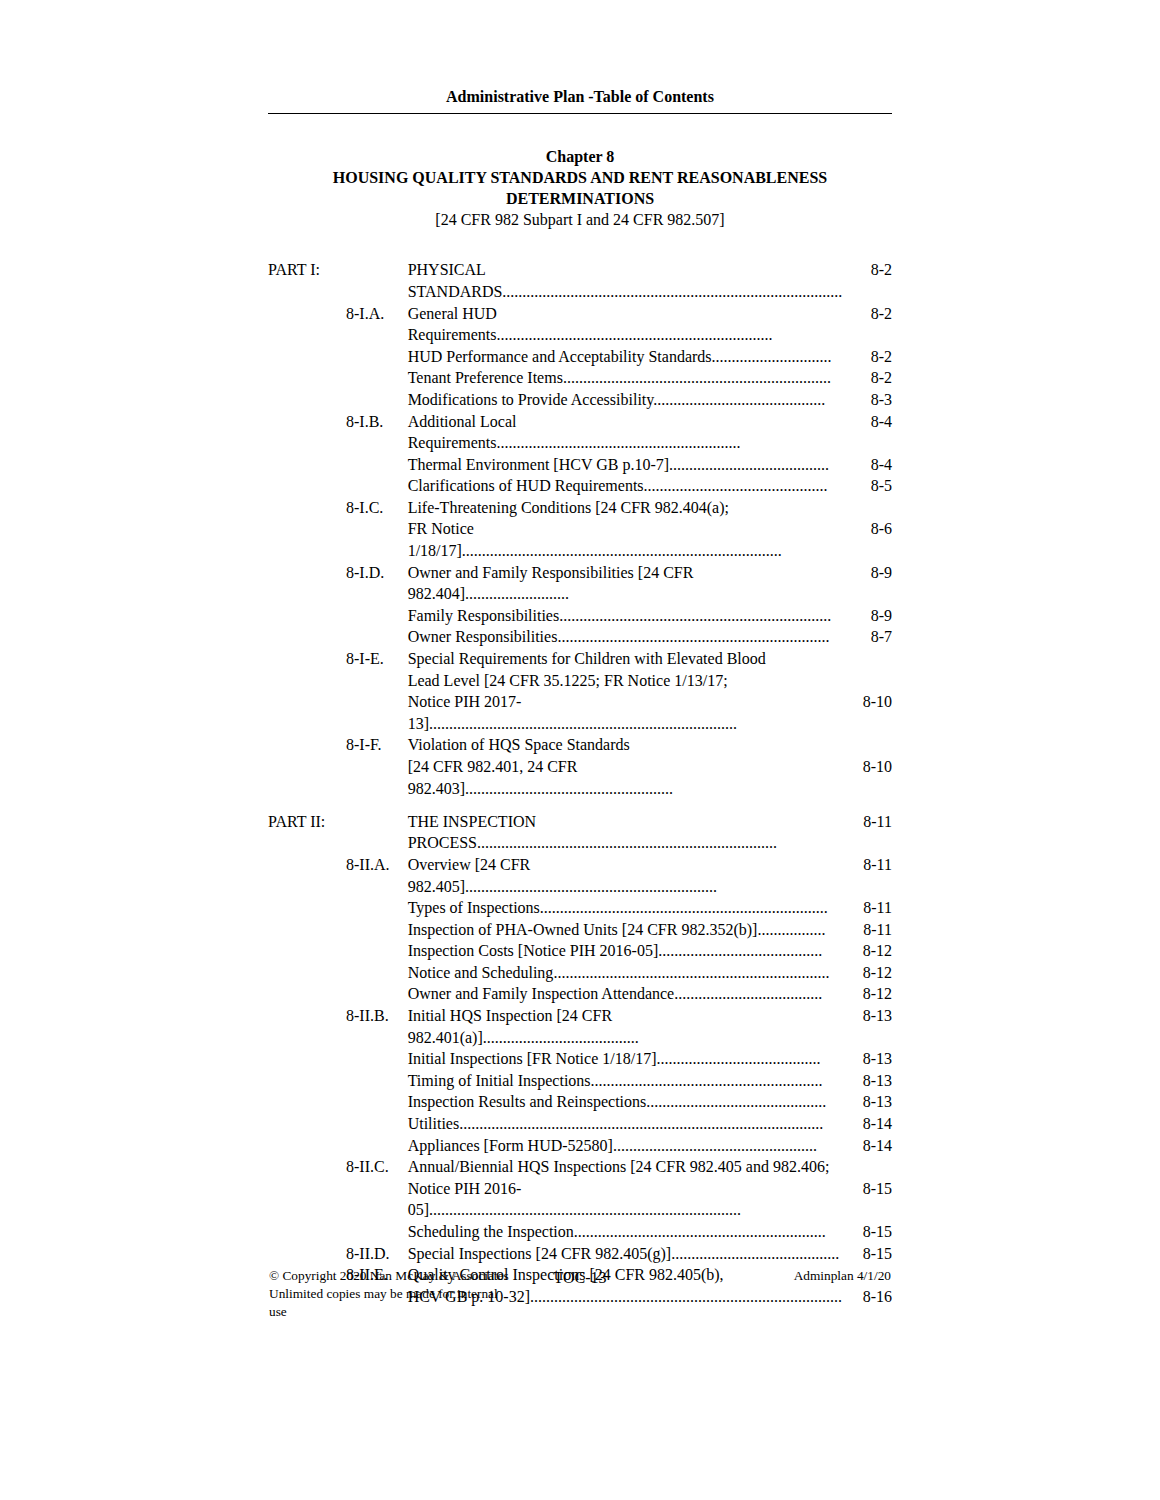Administrative Plan -Table of Contents
Chapter 8
HOUSING QUALITY STANDARDS AND RENT REASONABLENESS
DETERMINATIONS
[24 CFR 982 Subpart I and 24 CFR 982.507]
| PART I: | | PHYSICAL STANDARDS ..................................................................................... | 8-2 |
| | 8-I.A. | General HUD Requirements ..................................................................... | 8-2 |
| | | HUD Performance and Acceptability Standards .............................. | 8-2 |
| | | Tenant Preference Items ................................................................... | 8-2 |
| | | Modifications to Provide Accessibility ........................................... | 8-3 |
| | 8-I.B. | Additional Local Requirements ............................................................. | 8-4 |
| | | Thermal Environment [HCV GB p.10-7] ........................................ | 8-4 |
| | | Clarifications of HUD Requirements .............................................. | 8-5 |
| | 8-I.C. | Life-Threatening Conditions [24 CFR 982.404(a); | |
| | | FR Notice 1/18/17] ................................................................................ | 8-6 |
| | 8-I.D. | Owner and Family Responsibilities [24 CFR 982.404] .......................... | 8-9 |
| | | Family Responsibilities .................................................................... | 8-9 |
| | | Owner Responsibilities .................................................................... | 8-7 |
| | 8-I-E. | Special Requirements for Children with Elevated Blood | |
| | | Lead Level [24 CFR 35.1225; FR Notice 1/13/17; | |
| | | Notice PIH 2017-13] ............................................................................. | 8-10 |
| | 8-I-F. | Violation of HQS Space Standards | |
| | | [24 CFR 982.401, 24 CFR 982.403] .................................................... | 8-10 |
| PART II: | | THE INSPECTION PROCESS ........................................................................... | 8-11 |
| | 8-II.A. | Overview [24 CFR 982.405] ............................................................... | 8-11 |
| | | Types of Inspections ........................................................................ | 8-11 |
| | | Inspection of PHA-Owned Units [24 CFR 982.352(b)] ................. | 8-11 |
| | | Inspection Costs [Notice PIH 2016-05] ......................................... | 8-12 |
| | | Notice and Scheduling ..................................................................... | 8-12 |
| | | Owner and Family Inspection Attendance ..................................... | 8-12 |
| | 8-II.B. | Initial HQS Inspection [24 CFR 982.401(a)] ....................................... | 8-13 |
| | | Initial Inspections [FR Notice 1/18/17] ......................................... | 8-13 |
| | | Timing of Initial Inspections .......................................................... | 8-13 |
| | | Inspection Results and Reinspections ............................................. | 8-13 |
| | | Utilities ........................................................................................... | 8-14 |
| | | Appliances [Form HUD-52580] ................................................... | 8-14 |
| | 8-II.C. | Annual/Biennial HQS Inspections [24 CFR 982.405 and 982.406; | |
| | | Notice PIH 2016-05] .............................................................................. | 8-15 |
| | | Scheduling the Inspection ............................................................... | 8-15 |
| | 8-II.D. | Special Inspections [24 CFR 982.405(g)] .......................................... | 8-15 |
| | 8-II.E. | Quality Control Inspections [24 CFR 982.405(b), | |
| | | HCV GB p. 10-32] .............................................................................. | 8-16 |
| © Copyright 2020 Nan McKay & Associates Unlimited copies may be made for internal use | TOC-13 | Adminplan 4/1/20 |